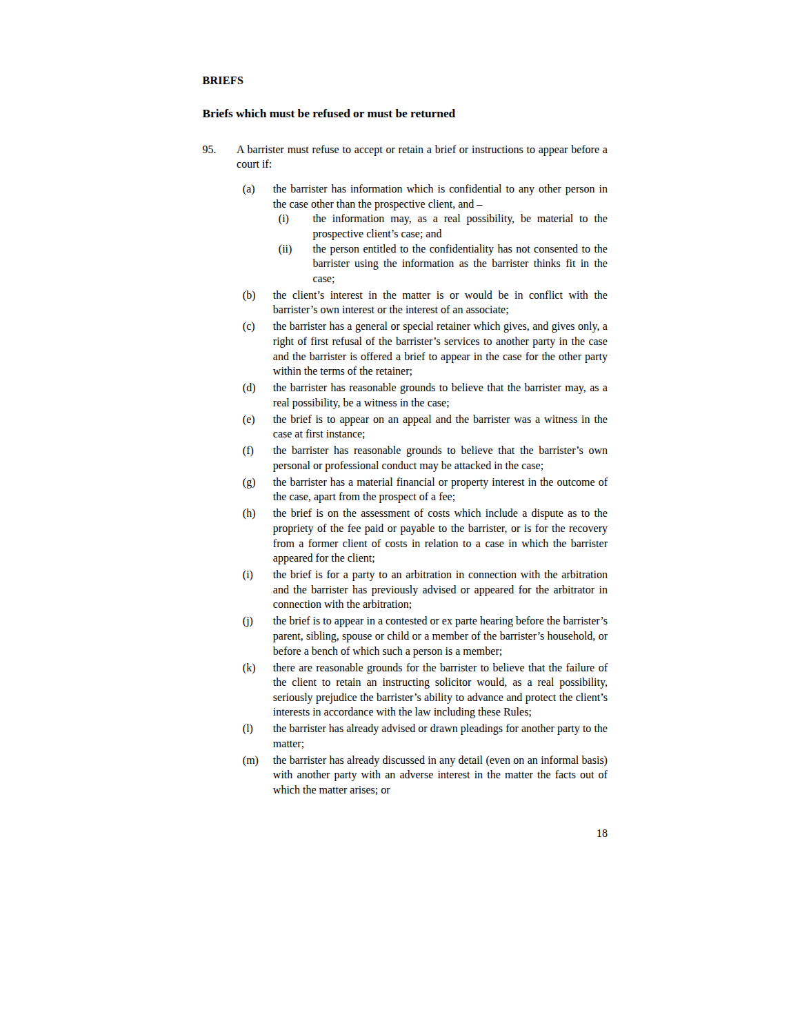BRIEFS
Briefs which must be refused or must be returned
95.
A barrister must refuse to accept or retain a brief or instructions to appear before a court if:
(a) the barrister has information which is confidential to any other person in the case other than the prospective client, and –
(i) the information may, as a real possibility, be material to the prospective client’s case; and
(ii) the person entitled to the confidentiality has not consented to the barrister using the information as the barrister thinks fit in the case;
(b) the client’s interest in the matter is or would be in conflict with the barrister’s own interest or the interest of an associate;
(c) the barrister has a general or special retainer which gives, and gives only, a right of first refusal of the barrister’s services to another party in the case and the barrister is offered a brief to appear in the case for the other party within the terms of the retainer;
(d) the barrister has reasonable grounds to believe that the barrister may, as a real possibility, be a witness in the case;
(e) the brief is to appear on an appeal and the barrister was a witness in the case at first instance;
(f) the barrister has reasonable grounds to believe that the barrister’s own personal or professional conduct may be attacked in the case;
(g) the barrister has a material financial or property interest in the outcome of the case, apart from the prospect of a fee;
(h) the brief is on the assessment of costs which include a dispute as to the propriety of the fee paid or payable to the barrister, or is for the recovery from a former client of costs in relation to a case in which the barrister appeared for the client;
(i) the brief is for a party to an arbitration in connection with the arbitration and the barrister has previously advised or appeared for the arbitrator in connection with the arbitration;
(j) the brief is to appear in a contested or ex parte hearing before the barrister’s parent, sibling, spouse or child or a member of the barrister’s household, or before a bench of which such a person is a member;
(k) there are reasonable grounds for the barrister to believe that the failure of the client to retain an instructing solicitor would, as a real possibility, seriously prejudice the barrister’s ability to advance and protect the client’s interests in accordance with the law including these Rules;
(l) the barrister has already advised or drawn pleadings for another party to the matter;
(m) the barrister has already discussed in any detail (even on an informal basis) with another party with an adverse interest in the matter the facts out of which the matter arises; or
18